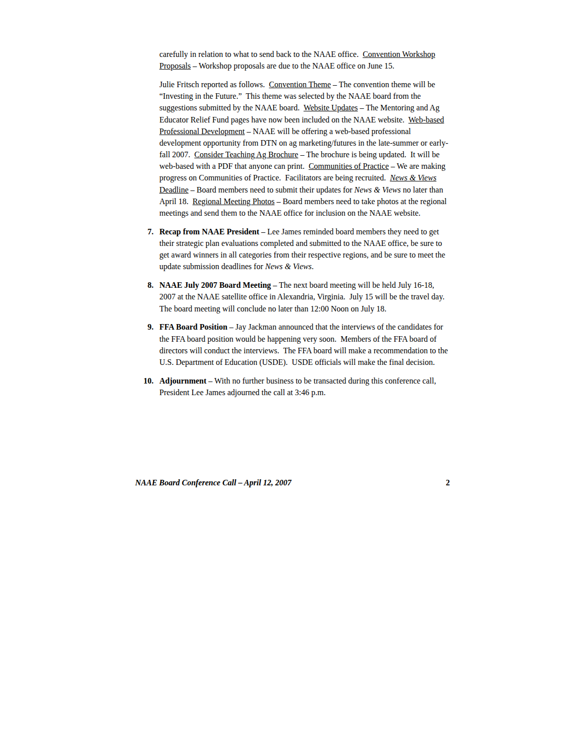carefully in relation to what to send back to the NAAE office. Convention Workshop Proposals – Workshop proposals are due to the NAAE office on June 15.
Julie Fritsch reported as follows. Convention Theme – The convention theme will be “Investing in the Future.” This theme was selected by the NAAE board from the suggestions submitted by the NAAE board. Website Updates – The Mentoring and Ag Educator Relief Fund pages have now been included on the NAAE website. Web-based Professional Development – NAAE will be offering a web-based professional development opportunity from DTN on ag marketing/futures in the late-summer or early-fall 2007. Consider Teaching Ag Brochure – The brochure is being updated. It will be web-based with a PDF that anyone can print. Communities of Practice – We are making progress on Communities of Practice. Facilitators are being recruited. News & Views Deadline – Board members need to submit their updates for News & Views no later than April 18. Regional Meeting Photos – Board members need to take photos at the regional meetings and send them to the NAAE office for inclusion on the NAAE website.
7. Recap from NAAE President – Lee James reminded board members they need to get their strategic plan evaluations completed and submitted to the NAAE office, be sure to get award winners in all categories from their respective regions, and be sure to meet the update submission deadlines for News & Views.
8. NAAE July 2007 Board Meeting – The next board meeting will be held July 16-18, 2007 at the NAAE satellite office in Alexandria, Virginia. July 15 will be the travel day. The board meeting will conclude no later than 12:00 Noon on July 18.
9. FFA Board Position – Jay Jackman announced that the interviews of the candidates for the FFA board position would be happening very soon. Members of the FFA board of directors will conduct the interviews. The FFA board will make a recommendation to the U.S. Department of Education (USDE). USDE officials will make the final decision.
10. Adjournment – With no further business to be transacted during this conference call, President Lee James adjourned the call at 3:46 p.m.
NAAE Board Conference Call – April 12, 2007 2